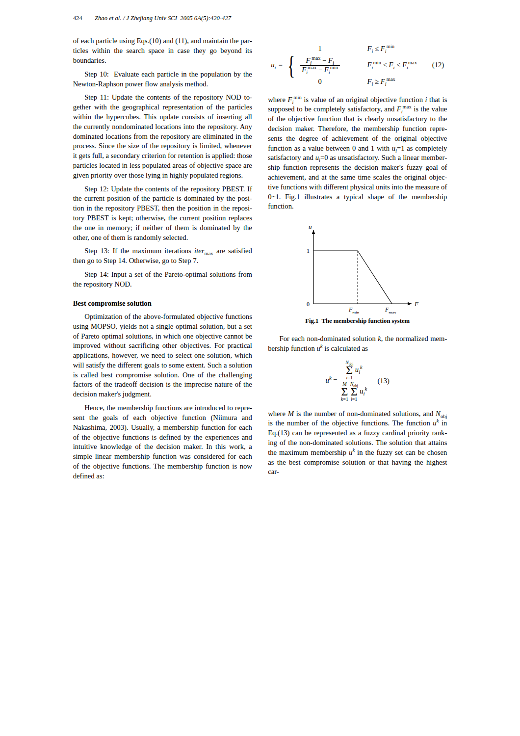424 Zhao et al. / J Zhejiang Univ SCI 2005 6A(5):420-427
of each particle using Eqs.(10) and (11), and maintain the particles within the search space in case they go beyond its boundaries.
Step 10: Evaluate each particle in the population by the Newton-Raphson power flow analysis method.
Step 11: Update the contents of the repository NOD together with the geographical representation of the particles within the hypercubes. This update consists of inserting all the currently nondominated locations into the repository. Any dominated locations from the repository are eliminated in the process. Since the size of the repository is limited, whenever it gets full, a secondary criterion for retention is applied: those particles located in less populated areas of objective space are given priority over those lying in highly populated regions.
Step 12: Update the contents of the repository PBEST. If the current position of the particle is dominated by the position in the repository PBEST, then the position in the repository PBEST is kept; otherwise, the current position replaces the one in memory; if neither of them is dominated by the other, one of them is randomly selected.
Step 13: If the maximum iterations itermax are satisfied then go to Step 14. Otherwise, go to Step 7.
Step 14: Input a set of the Pareto-optimal solutions from the repository NOD.
Best compromise solution
Optimization of the above-formulated objective functions using MOPSO, yields not a single optimal solution, but a set of Pareto optimal solutions, in which one objective cannot be improved without sacrificing other objectives. For practical applications, however, we need to select one solution, which will satisfy the different goals to some extent. Such a solution is called best compromise solution. One of the challenging factors of the tradeoff decision is the imprecise nature of the decision maker's judgment.
Hence, the membership functions are introduced to represent the goals of each objective function (Niimura and Nakashima, 2003). Usually, a membership function for each of the objective functions is defined by the experiences and intuitive knowledge of the decision maker. In this work, a simple linear membership function was considered for each of the objective functions. The membership function is now defined as:
ui = {
| 1 | F i ≤ F i min |
| F i max − F i F i max − F i min | F i min < F i < F i max |
| 0 | F i ≥ F i max |
(12)
where Fimin is value of an original objective function i that is supposed to be completely satisfactory, and Fimax is the value of the objective function that is clearly unsatisfactory to the decision maker. Therefore, the membership function represents the degree of achievement of the original objective function as a value between 0 and 1 with ui=1 as completely satisfactory and ui=0 as unsatisfactory. Such a linear membership function represents the decision maker's fuzzy goal of achievement, and at the same time scales the original objective functions with different physical units into the measure of 0~1. Fig.1 illustrates a typical shape of the membership function.
u F 1 0 Fmin Fmax
Fig.1 The membership function system
For each non-dominated solution k, the normalized membership function uk is calculated as
uk = Nobj Σ i=1 uik M Σ k=1 Nobj Σ i=1 uik (13)
where M is the number of non-dominated solutions, and Nobj is the number of the objective functions. The function uk in Eq.(13) can be represented as a fuzzy cardinal priority ranking of the non-dominated solutions. The solution that attains the maximum membership uk in the fuzzy set can be chosen as the best compromise solution or that having the highest car-